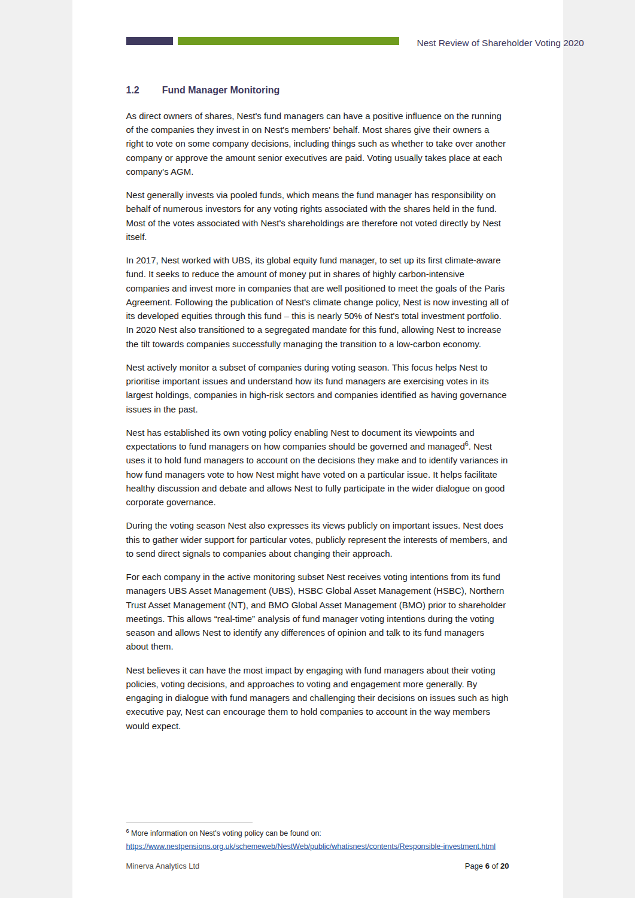Nest Review of Shareholder Voting 2020
1.2 Fund Manager Monitoring
As direct owners of shares, Nest's fund managers can have a positive influence on the running of the companies they invest in on Nest's members' behalf. Most shares give their owners a right to vote on some company decisions, including things such as whether to take over another company or approve the amount senior executives are paid. Voting usually takes place at each company's AGM.
Nest generally invests via pooled funds, which means the fund manager has responsibility on behalf of numerous investors for any voting rights associated with the shares held in the fund. Most of the votes associated with Nest's shareholdings are therefore not voted directly by Nest itself.
In 2017, Nest worked with UBS, its global equity fund manager, to set up its first climate-aware fund. It seeks to reduce the amount of money put in shares of highly carbon-intensive companies and invest more in companies that are well positioned to meet the goals of the Paris Agreement. Following the publication of Nest's climate change policy, Nest is now investing all of its developed equities through this fund – this is nearly 50% of Nest's total investment portfolio. In 2020 Nest also transitioned to a segregated mandate for this fund, allowing Nest to increase the tilt towards companies successfully managing the transition to a low-carbon economy.
Nest actively monitor a subset of companies during voting season. This focus helps Nest to prioritise important issues and understand how its fund managers are exercising votes in its largest holdings, companies in high-risk sectors and companies identified as having governance issues in the past.
Nest has established its own voting policy enabling Nest to document its viewpoints and expectations to fund managers on how companies should be governed and managed6. Nest uses it to hold fund managers to account on the decisions they make and to identify variances in how fund managers vote to how Nest might have voted on a particular issue. It helps facilitate healthy discussion and debate and allows Nest to fully participate in the wider dialogue on good corporate governance.
During the voting season Nest also expresses its views publicly on important issues. Nest does this to gather wider support for particular votes, publicly represent the interests of members, and to send direct signals to companies about changing their approach.
For each company in the active monitoring subset Nest receives voting intentions from its fund managers UBS Asset Management (UBS), HSBC Global Asset Management (HSBC), Northern Trust Asset Management (NT), and BMO Global Asset Management (BMO) prior to shareholder meetings. This allows “real-time” analysis of fund manager voting intentions during the voting season and allows Nest to identify any differences of opinion and talk to its fund managers about them.
Nest believes it can have the most impact by engaging with fund managers about their voting policies, voting decisions, and approaches to voting and engagement more generally. By engaging in dialogue with fund managers and challenging their decisions on issues such as high executive pay, Nest can encourage them to hold companies to account in the way members would expect.
6 More information on Nest's voting policy can be found on:
https://www.nestpensions.org.uk/schemeweb/NestWeb/public/whatisnest/contents/Responsible-investment.html
Minerva Analytics Ltd
Page 6 of 20